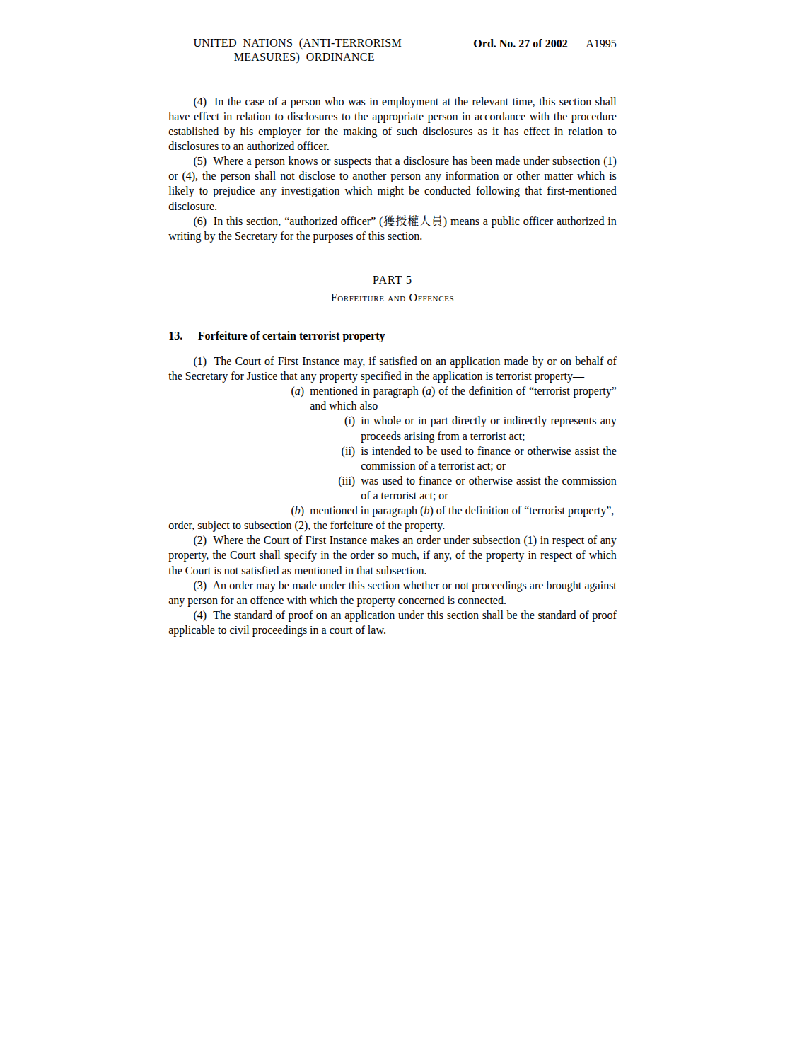UNITED NATIONS (ANTI-TERRORISM MEASURES) ORDINANCE
Ord. No. 27 of 2002 A1995
(4) In the case of a person who was in employment at the relevant time, this section shall have effect in relation to disclosures to the appropriate person in accordance with the procedure established by his employer for the making of such disclosures as it has effect in relation to disclosures to an authorized officer.
(5) Where a person knows or suspects that a disclosure has been made under subsection (1) or (4), the person shall not disclose to another person any information or other matter which is likely to prejudice any investigation which might be conducted following that first-mentioned disclosure.
(6) In this section, “authorized officer” (獲授權人員) means a public officer authorized in writing by the Secretary for the purposes of this section.
PART 5
Forfeiture and Offences
13. Forfeiture of certain terrorist property
(1) The Court of First Instance may, if satisfied on an application made by or on behalf of the Secretary for Justice that any property specified in the application is terrorist property—
(a) mentioned in paragraph (a) of the definition of “terrorist property” and which also—
(i) in whole or in part directly or indirectly represents any proceeds arising from a terrorist act;
(ii) is intended to be used to finance or otherwise assist the commission of a terrorist act; or
(iii) was used to finance or otherwise assist the commission of a terrorist act; or
(b) mentioned in paragraph (b) of the definition of “terrorist property”,
order, subject to subsection (2), the forfeiture of the property.
(2) Where the Court of First Instance makes an order under subsection (1) in respect of any property, the Court shall specify in the order so much, if any, of the property in respect of which the Court is not satisfied as mentioned in that subsection.
(3) An order may be made under this section whether or not proceedings are brought against any person for an offence with which the property concerned is connected.
(4) The standard of proof on an application under this section shall be the standard of proof applicable to civil proceedings in a court of law.